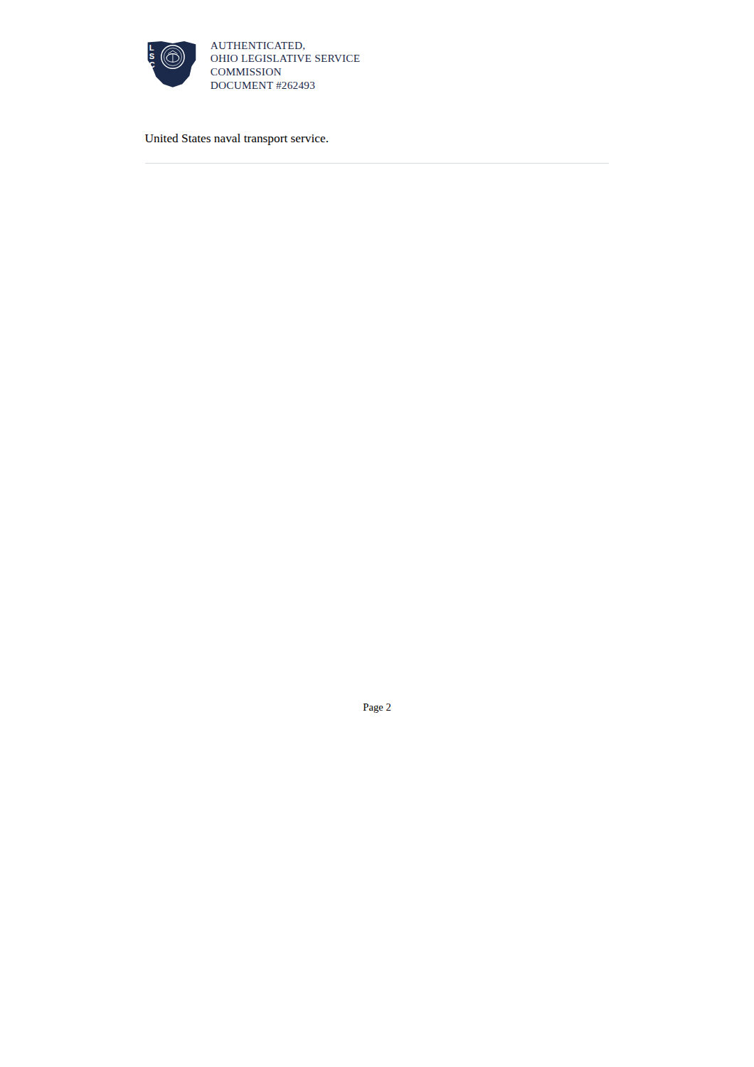L S C
Authenticated,
Ohio Legislative Service
Commission
Document #262493
United States naval transport service.
Page 2